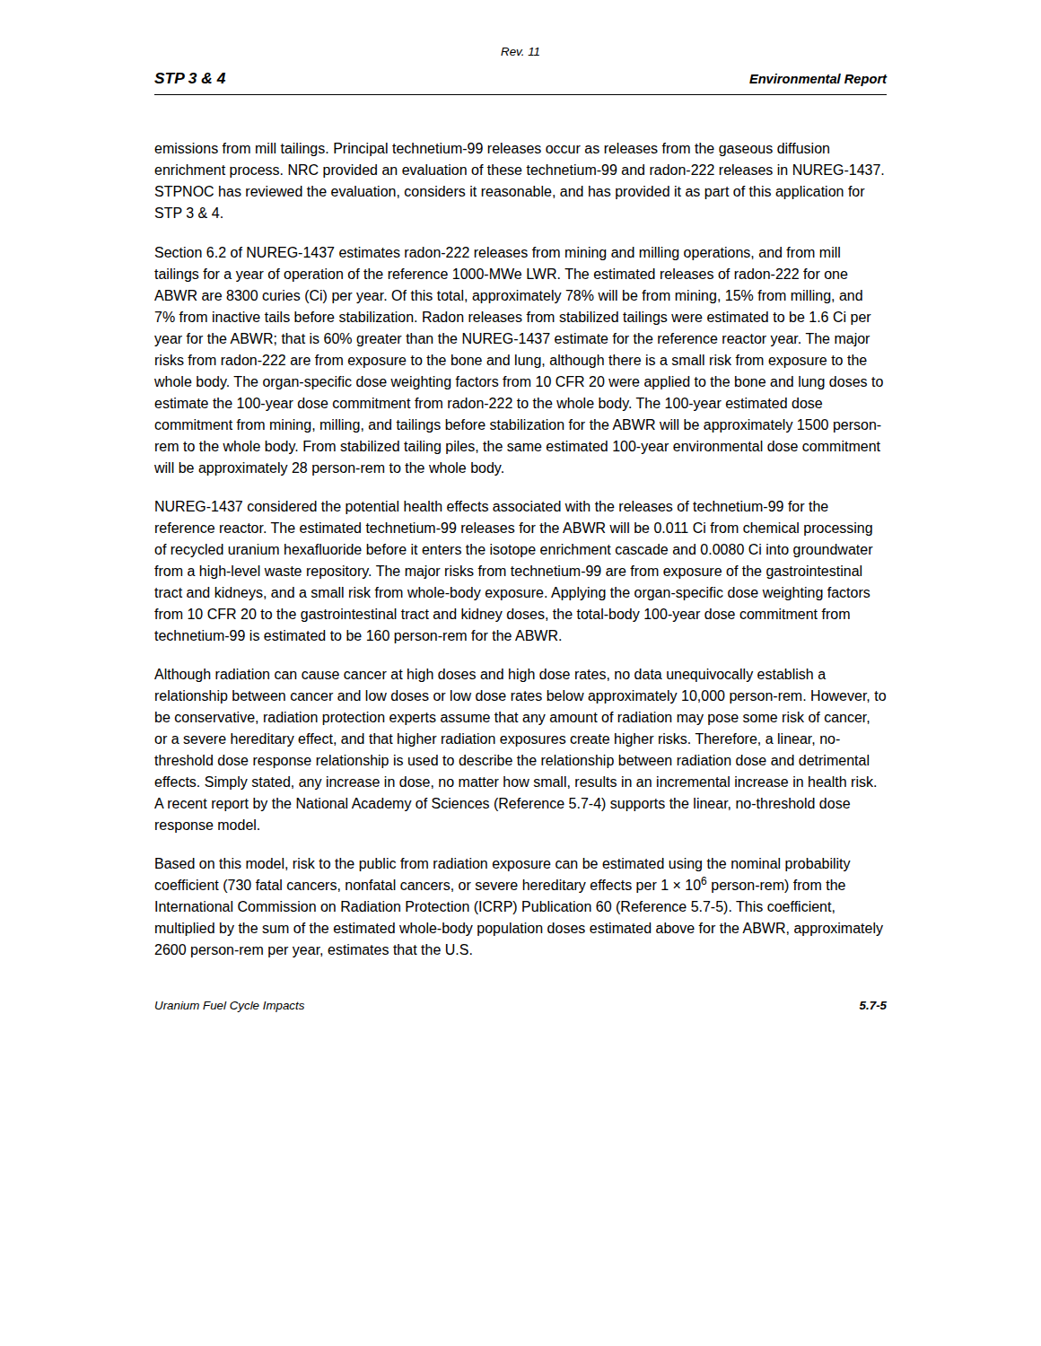Rev. 11
STP 3 & 4 Environmental Report
emissions from mill tailings. Principal technetium-99 releases occur as releases from the gaseous diffusion enrichment process. NRC provided an evaluation of these technetium-99 and radon-222 releases in NUREG-1437. STPNOC has reviewed the evaluation, considers it reasonable, and has provided it as part of this application for STP 3 & 4.
Section 6.2 of NUREG-1437 estimates radon-222 releases from mining and milling operations, and from mill tailings for a year of operation of the reference 1000-MWe LWR. The estimated releases of radon-222 for one ABWR are 8300 curies (Ci) per year. Of this total, approximately 78% will be from mining, 15% from milling, and 7% from inactive tails before stabilization. Radon releases from stabilized tailings were estimated to be 1.6 Ci per year for the ABWR; that is 60% greater than the NUREG-1437 estimate for the reference reactor year. The major risks from radon-222 are from exposure to the bone and lung, although there is a small risk from exposure to the whole body. The organ-specific dose weighting factors from 10 CFR 20 were applied to the bone and lung doses to estimate the 100-year dose commitment from radon-222 to the whole body. The 100-year estimated dose commitment from mining, milling, and tailings before stabilization for the ABWR will be approximately 1500 person-rem to the whole body. From stabilized tailing piles, the same estimated 100-year environmental dose commitment will be approximately 28 person-rem to the whole body.
NUREG-1437 considered the potential health effects associated with the releases of technetium-99 for the reference reactor. The estimated technetium-99 releases for the ABWR will be 0.011 Ci from chemical processing of recycled uranium hexafluoride before it enters the isotope enrichment cascade and 0.0080 Ci into groundwater from a high-level waste repository. The major risks from technetium-99 are from exposure of the gastrointestinal tract and kidneys, and a small risk from whole-body exposure. Applying the organ-specific dose weighting factors from 10 CFR 20 to the gastrointestinal tract and kidney doses, the total-body 100-year dose commitment from technetium-99 is estimated to be 160 person-rem for the ABWR.
Although radiation can cause cancer at high doses and high dose rates, no data unequivocally establish a relationship between cancer and low doses or low dose rates below approximately 10,000 person-rem. However, to be conservative, radiation protection experts assume that any amount of radiation may pose some risk of cancer, or a severe hereditary effect, and that higher radiation exposures create higher risks. Therefore, a linear, no-threshold dose response relationship is used to describe the relationship between radiation dose and detrimental effects. Simply stated, any increase in dose, no matter how small, results in an incremental increase in health risk. A recent report by the National Academy of Sciences (Reference 5.7-4) supports the linear, no-threshold dose response model.
Based on this model, risk to the public from radiation exposure can be estimated using the nominal probability coefficient (730 fatal cancers, nonfatal cancers, or severe hereditary effects per 1 × 106 person-rem) from the International Commission on Radiation Protection (ICRP) Publication 60 (Reference 5.7-5). This coefficient, multiplied by the sum of the estimated whole-body population doses estimated above for the ABWR, approximately 2600 person-rem per year, estimates that the U.S.
Uranium Fuel Cycle Impacts 5.7-5